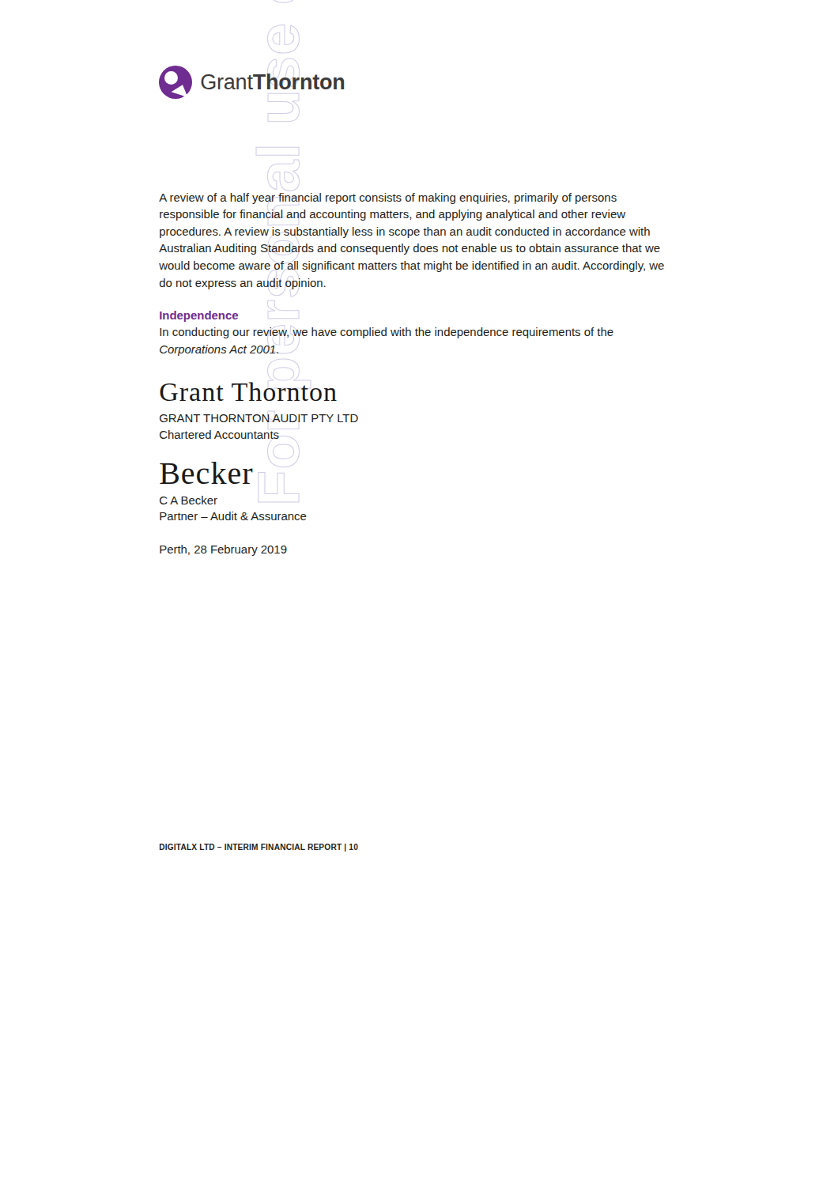For personal use only
GrantThornton
A review of a half year financial report consists of making enquiries, primarily of persons responsible for financial and accounting matters, and applying analytical and other review procedures. A review is substantially less in scope than an audit conducted in accordance with Australian Auditing Standards and consequently does not enable us to obtain assurance that we would become aware of all significant matters that might be identified in an audit. Accordingly, we do not express an audit opinion.
Independence
In conducting our review, we have complied with the independence requirements of the Corporations Act 2001.
Grant Thornton
GRANT THORNTON AUDIT PTY LTD
Chartered Accountants
Becker
C A Becker
Partner – Audit & Assurance
Perth, 28 February 2019
DIGITALX LTD – INTERIM FINANCIAL REPORT | 10